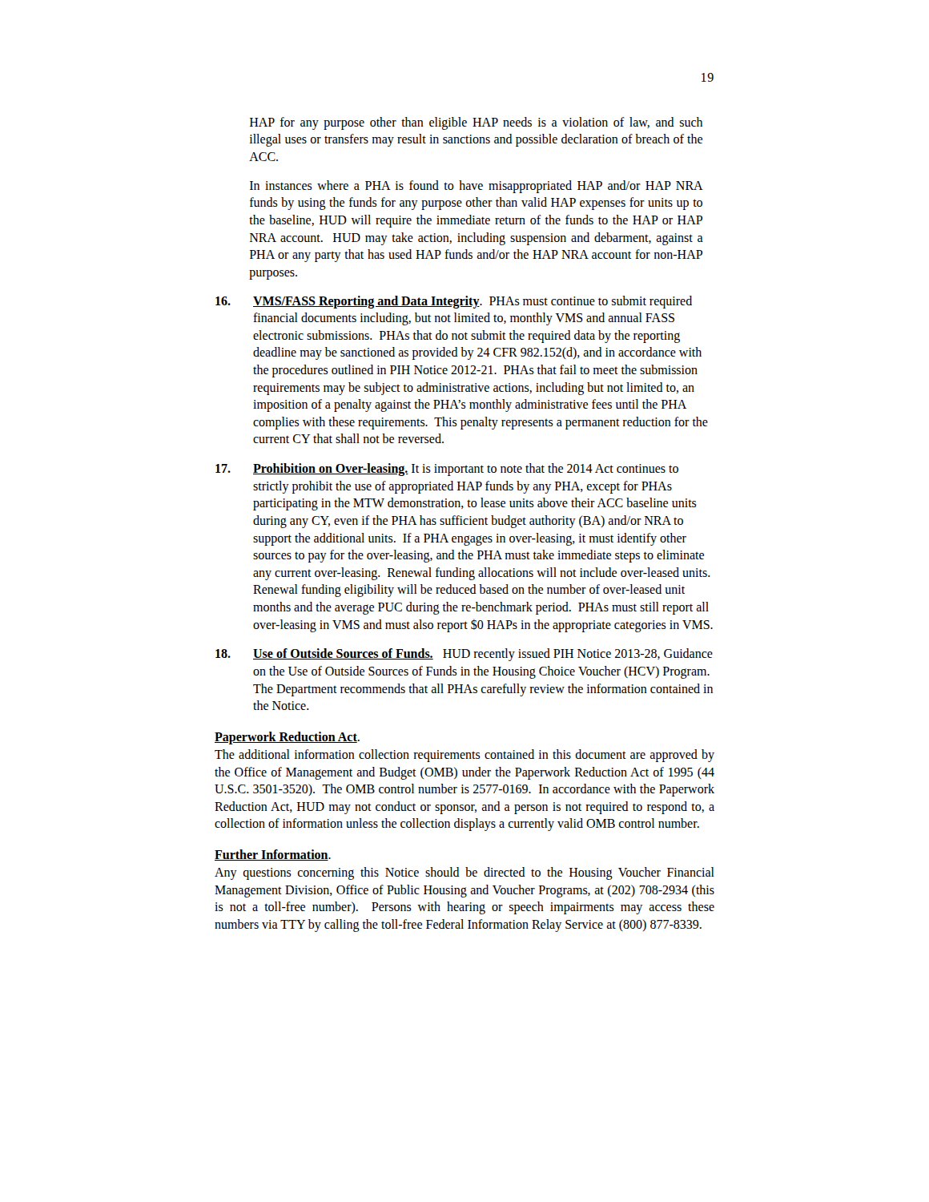19
HAP for any purpose other than eligible HAP needs is a violation of law, and such illegal uses or transfers may result in sanctions and possible declaration of breach of the ACC.
In instances where a PHA is found to have misappropriated HAP and/or HAP NRA funds by using the funds for any purpose other than valid HAP expenses for units up to the baseline, HUD will require the immediate return of the funds to the HAP or HAP NRA account. HUD may take action, including suspension and debarment, against a PHA or any party that has used HAP funds and/or the HAP NRA account for non-HAP purposes.
16. VMS/FASS Reporting and Data Integrity. PHAs must continue to submit required financial documents including, but not limited to, monthly VMS and annual FASS electronic submissions. PHAs that do not submit the required data by the reporting deadline may be sanctioned as provided by 24 CFR 982.152(d), and in accordance with the procedures outlined in PIH Notice 2012-21. PHAs that fail to meet the submission requirements may be subject to administrative actions, including but not limited to, an imposition of a penalty against the PHA’s monthly administrative fees until the PHA complies with these requirements. This penalty represents a permanent reduction for the current CY that shall not be reversed.
17. Prohibition on Over-leasing. It is important to note that the 2014 Act continues to strictly prohibit the use of appropriated HAP funds by any PHA, except for PHAs participating in the MTW demonstration, to lease units above their ACC baseline units during any CY, even if the PHA has sufficient budget authority (BA) and/or NRA to support the additional units. If a PHA engages in over-leasing, it must identify other sources to pay for the over-leasing, and the PHA must take immediate steps to eliminate any current over-leasing. Renewal funding allocations will not include over-leased units. Renewal funding eligibility will be reduced based on the number of over-leased unit months and the average PUC during the re-benchmark period. PHAs must still report all over-leasing in VMS and must also report $0 HAPs in the appropriate categories in VMS.
18. Use of Outside Sources of Funds. HUD recently issued PIH Notice 2013-28, Guidance on the Use of Outside Sources of Funds in the Housing Choice Voucher (HCV) Program. The Department recommends that all PHAs carefully review the information contained in the Notice.
Paperwork Reduction Act.
The additional information collection requirements contained in this document are approved by the Office of Management and Budget (OMB) under the Paperwork Reduction Act of 1995 (44 U.S.C. 3501-3520). The OMB control number is 2577-0169. In accordance with the Paperwork Reduction Act, HUD may not conduct or sponsor, and a person is not required to respond to, a collection of information unless the collection displays a currently valid OMB control number.
Further Information.
Any questions concerning this Notice should be directed to the Housing Voucher Financial Management Division, Office of Public Housing and Voucher Programs, at (202) 708-2934 (this is not a toll-free number). Persons with hearing or speech impairments may access these numbers via TTY by calling the toll-free Federal Information Relay Service at (800) 877-8339.